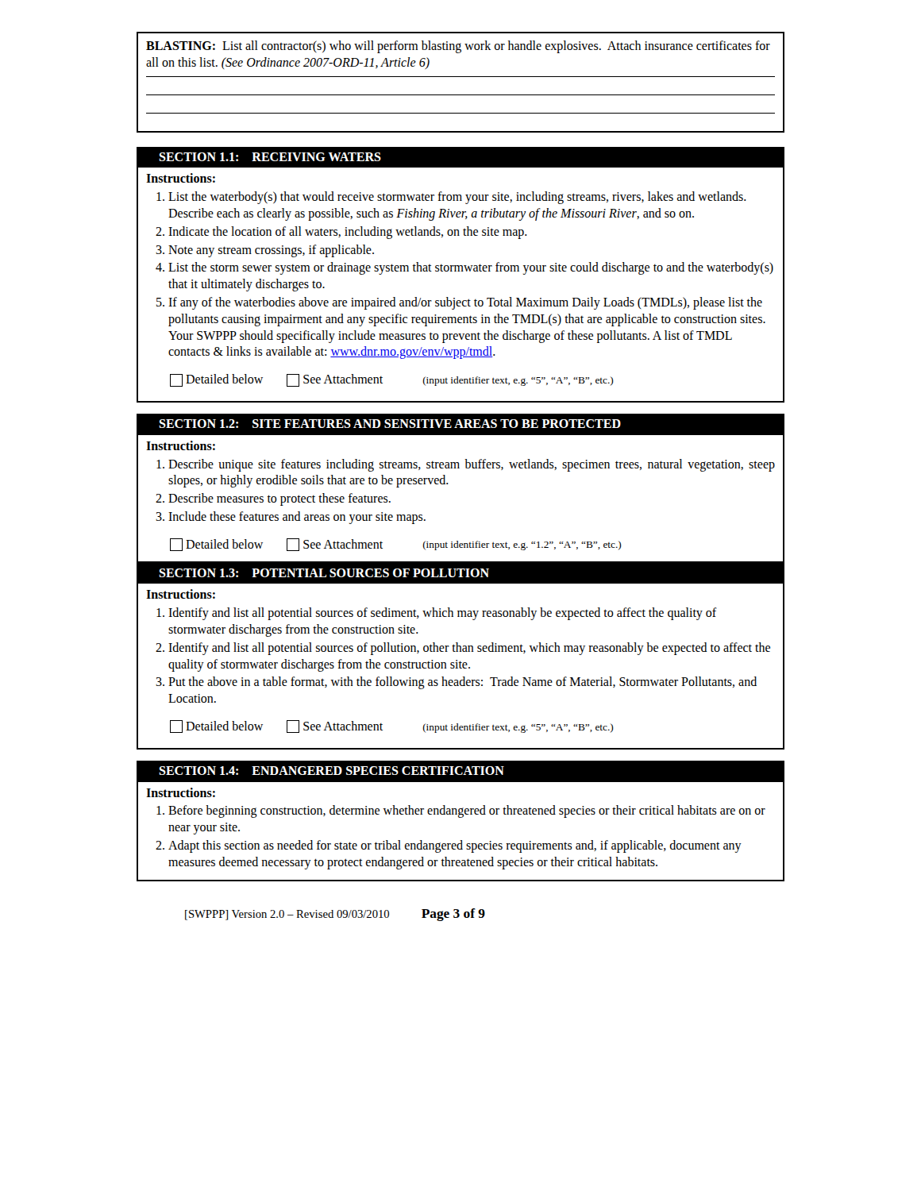BLASTING: List all contractor(s) who will perform blasting work or handle explosives. Attach insurance certificates for all on this list. (See Ordinance 2007-ORD-11, Article 6)
SECTION 1.1: RECEIVING WATERS
Instructions:
List the waterbody(s) that would receive stormwater from your site, including streams, rivers, lakes and wetlands. Describe each as clearly as possible, such as Fishing River, a tributary of the Missouri River, and so on.
Indicate the location of all waters, including wetlands, on the site map.
Note any stream crossings, if applicable.
List the storm sewer system or drainage system that stormwater from your site could discharge to and the waterbody(s) that it ultimately discharges to.
If any of the waterbodies above are impaired and/or subject to Total Maximum Daily Loads (TMDLs), please list the pollutants causing impairment and any specific requirements in the TMDL(s) that are applicable to construction sites. Your SWPPP should specifically include measures to prevent the discharge of these pollutants. A list of TMDL contacts & links is available at: www.dnr.mo.gov/env/wpp/tmdl.
Detailed below See Attachment (input identifier text, e.g. “5”, “A”, “B”, etc.)
SECTION 1.2: SITE FEATURES AND SENSITIVE AREAS TO BE PROTECTED
Instructions:
Describe unique site features including streams, stream buffers, wetlands, specimen trees, natural vegetation, steep slopes, or highly erodible soils that are to be preserved.
Describe measures to protect these features.
Include these features and areas on your site maps.
Detailed below See Attachment (input identifier text, e.g. “1.2”, “A”, “B”, etc.)
SECTION 1.3: POTENTIAL SOURCES OF POLLUTION
Instructions:
Identify and list all potential sources of sediment, which may reasonably be expected to affect the quality of stormwater discharges from the construction site.
Identify and list all potential sources of pollution, other than sediment, which may reasonably be expected to affect the quality of stormwater discharges from the construction site.
Put the above in a table format, with the following as headers: Trade Name of Material, Stormwater Pollutants, and Location.
Detailed below See Attachment (input identifier text, e.g. “5”, “A”, “B”, etc.)
SECTION 1.4: ENDANGERED SPECIES CERTIFICATION
Instructions:
Before beginning construction, determine whether endangered or threatened species or their critical habitats are on or near your site.
Adapt this section as needed for state or tribal endangered species requirements and, if applicable, document any measures deemed necessary to protect endangered or threatened species or their critical habitats.
[SWPPP] Version 2.0 – Revised 09/03/2010 Page 3 of 9